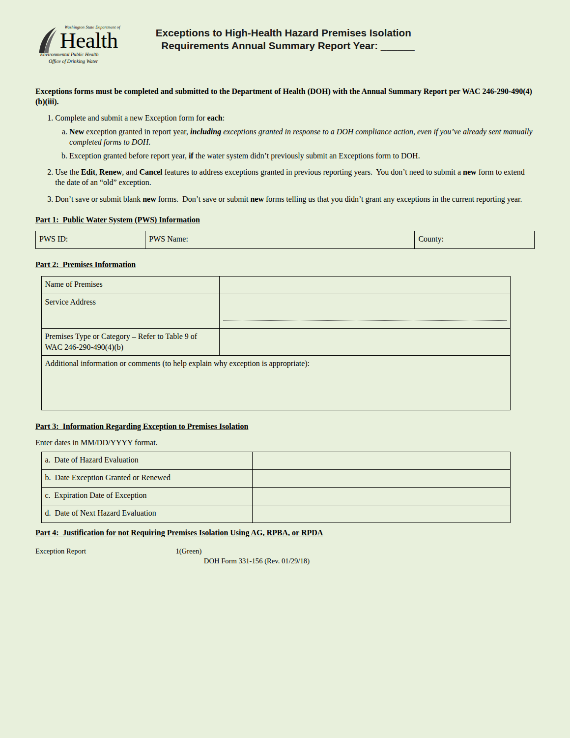Washington State Department of
Health
Environmental Public Health
Office of Drinking Water
Exceptions to High-Health Hazard Premises Isolation
Requirements Annual Summary Report Year: ______
Exceptions forms must be completed and submitted to the Department of Health (DOH) with the Annual Summary Report per WAC 246-290-490(4)(b)(iii).
Complete and submit a new Exception form for each:
New exception granted in report year, including exceptions granted in response to a DOH compliance action, even if you’ve already sent manually completed forms to DOH.
Exception granted before report year, if the water system didn’t previously submit an Exceptions form to DOH.
Use the Edit, Renew, and Cancel features to address exceptions granted in previous reporting years. You don’t need to submit a new form to extend the date of an “old” exception.
Don’t save or submit blank new forms. Don’t save or submit new forms telling us that you didn’t grant any exceptions in the current reporting year.
Part 1: Public Water System (PWS) Information
| PWS ID: | PWS Name: | County: |
Part 2: Premises Information
| Name of Premises | |
| Service Address | |
| Premises Type or Category – Refer to Table 9 of WAC 246-290-490(4)(b) | |
| Additional information or comments (to help explain why exception is appropriate): |
Part 3: Information Regarding Exception to Premises Isolation
Enter dates in MM/DD/YYYY format.
| a. Date of Hazard Evaluation | |
| b. Date Exception Granted or Renewed | |
| c. Expiration Date of Exception | |
| d. Date of Next Hazard Evaluation | |
Part 4: Justification for not Requiring Premises Isolation Using AG, RPBA, or RPDA
Exception Report 1(Green)
DOH Form 331-156 (Rev. 01/29/18)